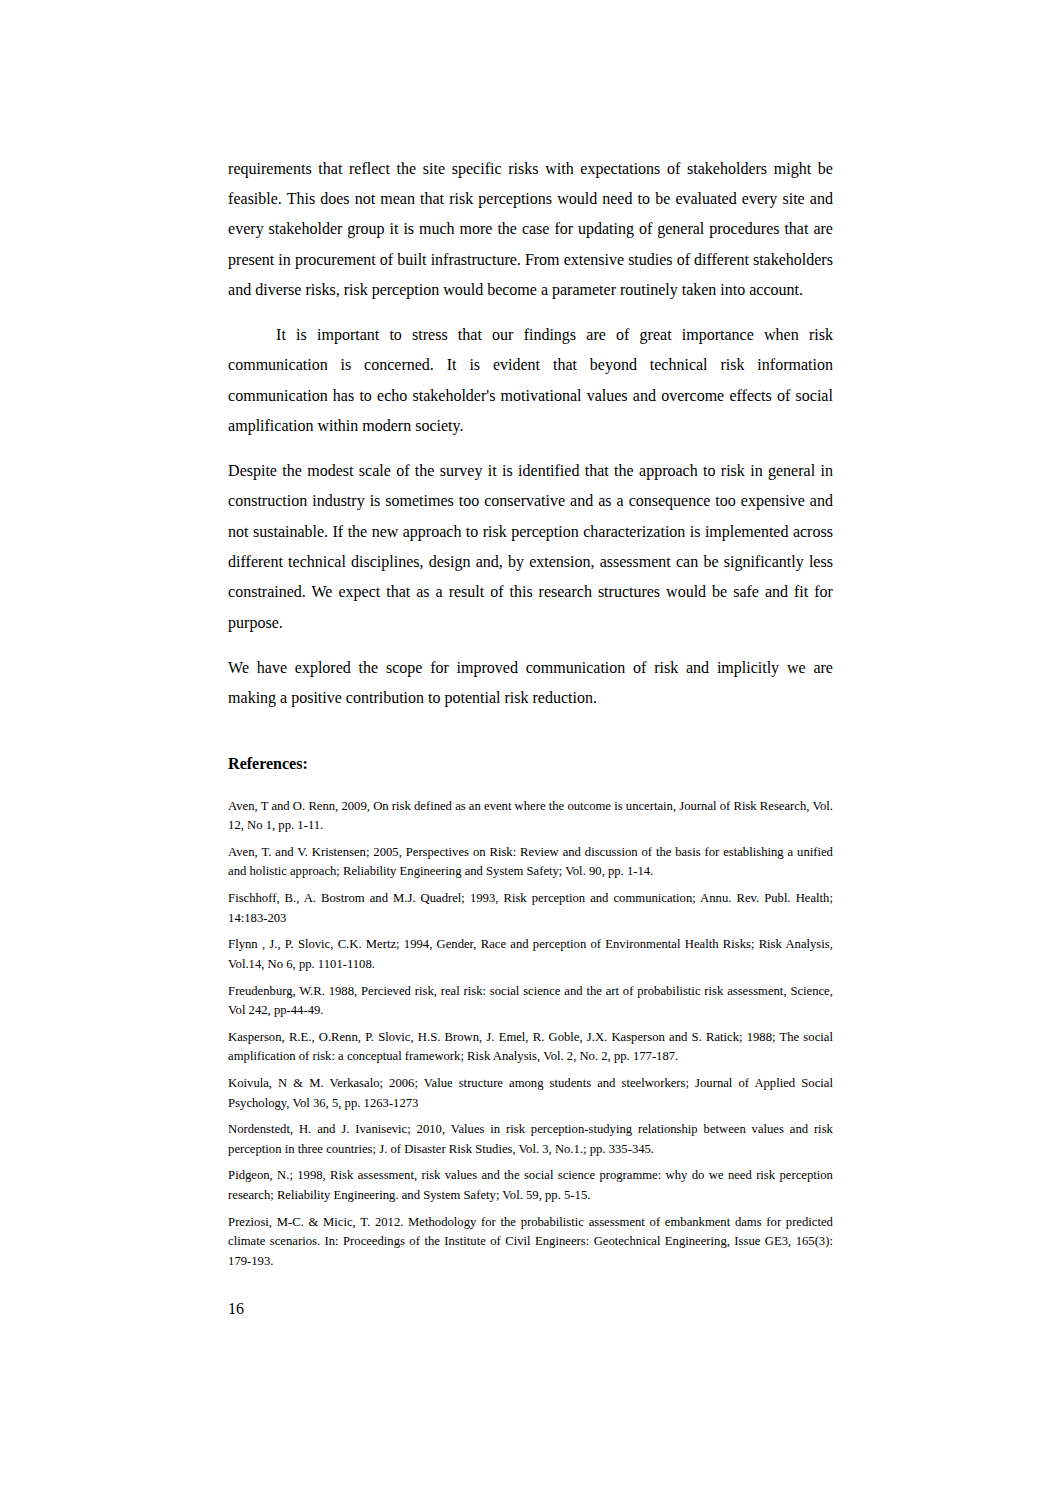requirements that reflect the site specific risks with expectations of stakeholders might be feasible. This does not mean that risk perceptions would need to be evaluated every site and every stakeholder group it is much more the case for updating of general procedures that are present in procurement of built infrastructure. From extensive studies of different stakeholders and diverse risks, risk perception would become a parameter routinely taken into account.
It is important to stress that our findings are of great importance when risk communication is concerned. It is evident that beyond technical risk information communication has to echo stakeholder's motivational values and overcome effects of social amplification within modern society.
Despite the modest scale of the survey it is identified that the approach to risk in general in construction industry is sometimes too conservative and as a consequence too expensive and not sustainable. If the new approach to risk perception characterization is implemented across different technical disciplines, design and, by extension, assessment can be significantly less constrained. We expect that as a result of this research structures would be safe and fit for purpose.
We have explored the scope for improved communication of risk and implicitly we are making a positive contribution to potential risk reduction.
References:
Aven, T and O. Renn, 2009, On risk defined as an event where the outcome is uncertain, Journal of Risk Research, Vol. 12, No 1, pp. 1-11.
Aven, T. and V. Kristensen; 2005, Perspectives on Risk: Review and discussion of the basis for establishing a unified and holistic approach; Reliability Engineering and System Safety; Vol. 90, pp. 1-14.
Fischhoff, B., A. Bostrom and M.J. Quadrel; 1993, Risk perception and communication; Annu. Rev. Publ. Health; 14:183-203
Flynn , J., P. Slovic, C.K. Mertz; 1994, Gender, Race and perception of Environmental Health Risks; Risk Analysis, Vol.14, No 6, pp. 1101-1108.
Freudenburg, W.R. 1988, Percieved risk, real risk: social science and the art of probabilistic risk assessment, Science, Vol 242, pp-44-49.
Kasperson, R.E., O.Renn, P. Slovic, H.S. Brown, J. Emel, R. Goble, J.X. Kasperson and S. Ratick; 1988; The social amplification of risk: a conceptual framework; Risk Analysis, Vol. 2, No. 2, pp. 177-187.
Koivula, N & M. Verkasalo; 2006; Value structure among students and steelworkers; Journal of Applied Social Psychology, Vol 36, 5, pp. 1263-1273
Nordenstedt, H. and J. Ivanisevic; 2010, Values in risk perception-studying relationship between values and risk perception in three countries; J. of Disaster Risk Studies, Vol. 3, No.1.; pp. 335-345.
Pidgeon, N.; 1998, Risk assessment, risk values and the social science programme: why do we need risk perception research; Reliability Engineering. and System Safety; Vol. 59, pp. 5-15.
Preziosi, M-C. & Micic, T. 2012. Methodology for the probabilistic assessment of embankment dams for predicted climate scenarios. In: Proceedings of the Institute of Civil Engineers: Geotechnical Engineering, Issue GE3, 165(3): 179-193.
16